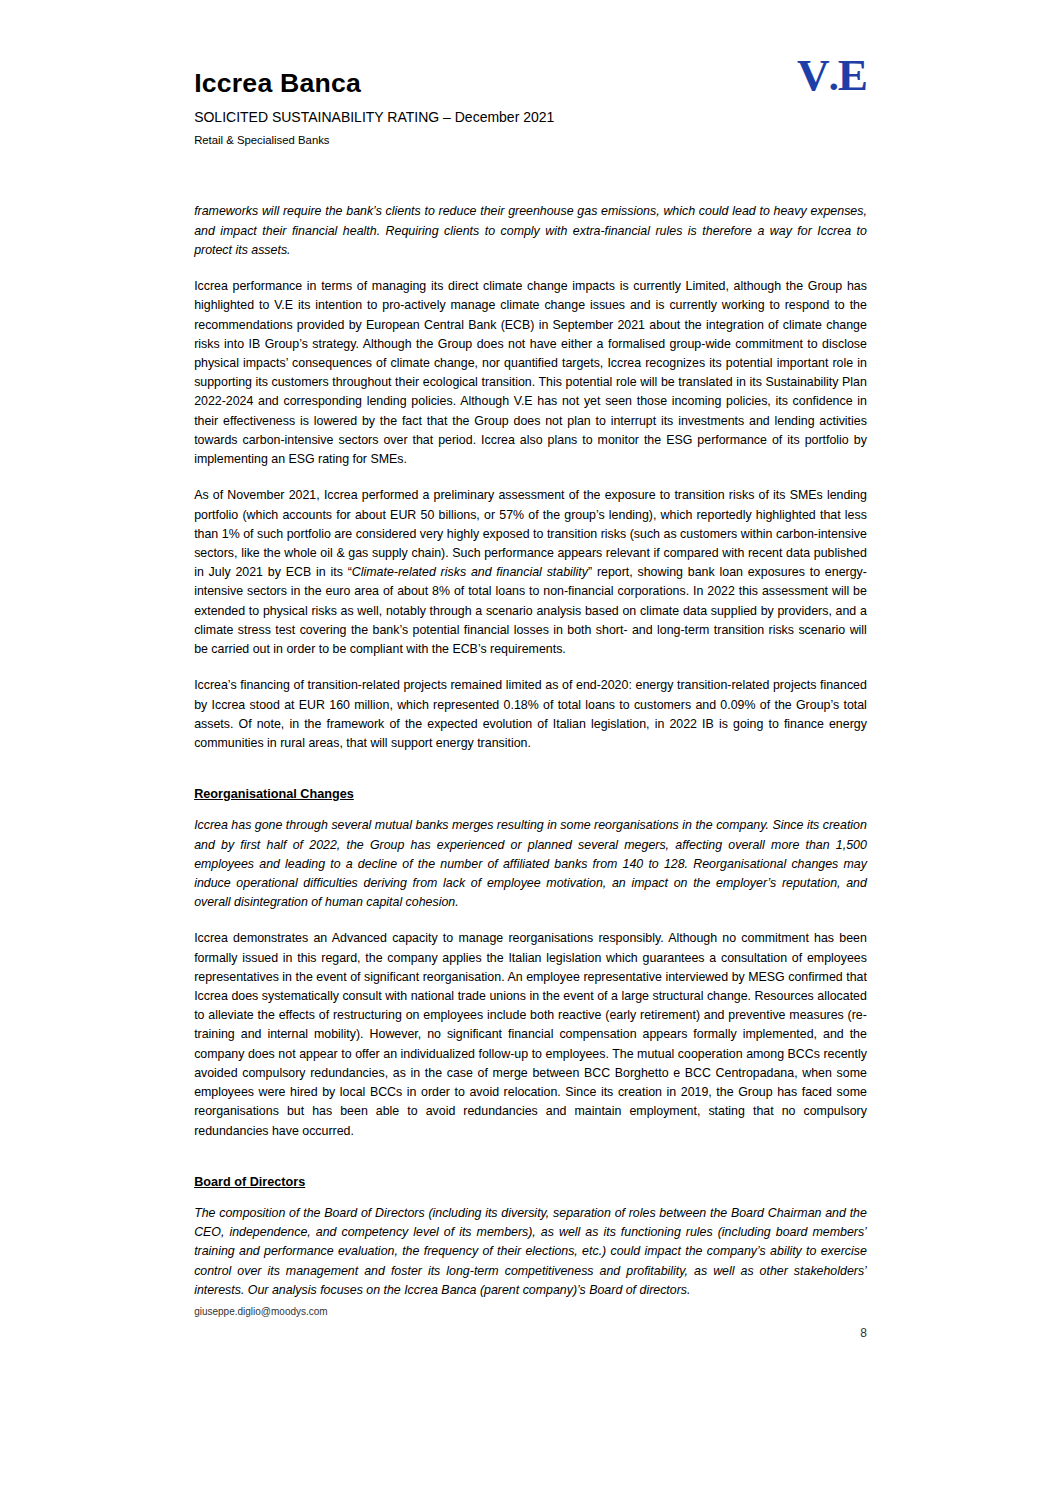V. E
Iccrea Banca
SOLICITED SUSTAINABILITY RATING – December 2021
Retail & Specialised Banks
frameworks will require the bank’s clients to reduce their greenhouse gas emissions, which could lead to heavy expenses, and impact their financial health. Requiring clients to comply with extra-financial rules is therefore a way for Iccrea to protect its assets.
Iccrea performance in terms of managing its direct climate change impacts is currently Limited, although the Group has highlighted to V.E its intention to pro-actively manage climate change issues and is currently working to respond to the recommendations provided by European Central Bank (ECB) in September 2021 about the integration of climate change risks into IB Group’s strategy. Although the Group does not have either a formalised group-wide commitment to disclose physical impacts’ consequences of climate change, nor quantified targets, Iccrea recognizes its potential important role in supporting its customers throughout their ecological transition. This potential role will be translated in its Sustainability Plan 2022-2024 and corresponding lending policies. Although V.E has not yet seen those incoming policies, its confidence in their effectiveness is lowered by the fact that the Group does not plan to interrupt its investments and lending activities towards carbon-intensive sectors over that period. Iccrea also plans to monitor the ESG performance of its portfolio by implementing an ESG rating for SMEs.
As of November 2021, Iccrea performed a preliminary assessment of the exposure to transition risks of its SMEs lending portfolio (which accounts for about EUR 50 billions, or 57% of the group’s lending), which reportedly highlighted that less than 1% of such portfolio are considered very highly exposed to transition risks (such as customers within carbon-intensive sectors, like the whole oil & gas supply chain). Such performance appears relevant if compared with recent data published in July 2021 by ECB in its “Climate-related risks and financial stability” report, showing bank loan exposures to energy-intensive sectors in the euro area of about 8% of total loans to non-financial corporations. In 2022 this assessment will be extended to physical risks as well, notably through a scenario analysis based on climate data supplied by providers, and a climate stress test covering the bank’s potential financial losses in both short- and long-term transition risks scenario will be carried out in order to be compliant with the ECB’s requirements.
Iccrea’s financing of transition-related projects remained limited as of end-2020: energy transition-related projects financed by Iccrea stood at EUR 160 million, which represented 0.18% of total loans to customers and 0.09% of the Group’s total assets. Of note, in the framework of the expected evolution of Italian legislation, in 2022 IB is going to finance energy communities in rural areas, that will support energy transition.
Reorganisational Changes
Iccrea has gone through several mutual banks merges resulting in some reorganisations in the company. Since its creation and by first half of 2022, the Group has experienced or planned several megers, affecting overall more than 1,500 employees and leading to a decline of the number of affiliated banks from 140 to 128. Reorganisational changes may induce operational difficulties deriving from lack of employee motivation, an impact on the employer’s reputation, and overall disintegration of human capital cohesion.
Iccrea demonstrates an Advanced capacity to manage reorganisations responsibly. Although no commitment has been formally issued in this regard, the company applies the Italian legislation which guarantees a consultation of employees representatives in the event of significant reorganisation. An employee representative interviewed by MESG confirmed that Iccrea does systematically consult with national trade unions in the event of a large structural change. Resources allocated to alleviate the effects of restructuring on employees include both reactive (early retirement) and preventive measures (re-training and internal mobility). However, no significant financial compensation appears formally implemented, and the company does not appear to offer an individualized follow-up to employees. The mutual cooperation among BCCs recently avoided compulsory redundancies, as in the case of merge between BCC Borghetto e BCC Centropadana, when some employees were hired by local BCCs in order to avoid relocation. Since its creation in 2019, the Group has faced some reorganisations but has been able to avoid redundancies and maintain employment, stating that no compulsory redundancies have occurred.
Board of Directors
The composition of the Board of Directors (including its diversity, separation of roles between the Board Chairman and the CEO, independence, and competency level of its members), as well as its functioning rules (including board members’ training and performance evaluation, the frequency of their elections, etc.) could impact the company’s ability to exercise control over its management and foster its long-term competitiveness and profitability, as well as other stakeholders’ interests. Our analysis focuses on the Iccrea Banca (parent company)’s Board of directors.
giuseppe.diglio@moodys.com
8